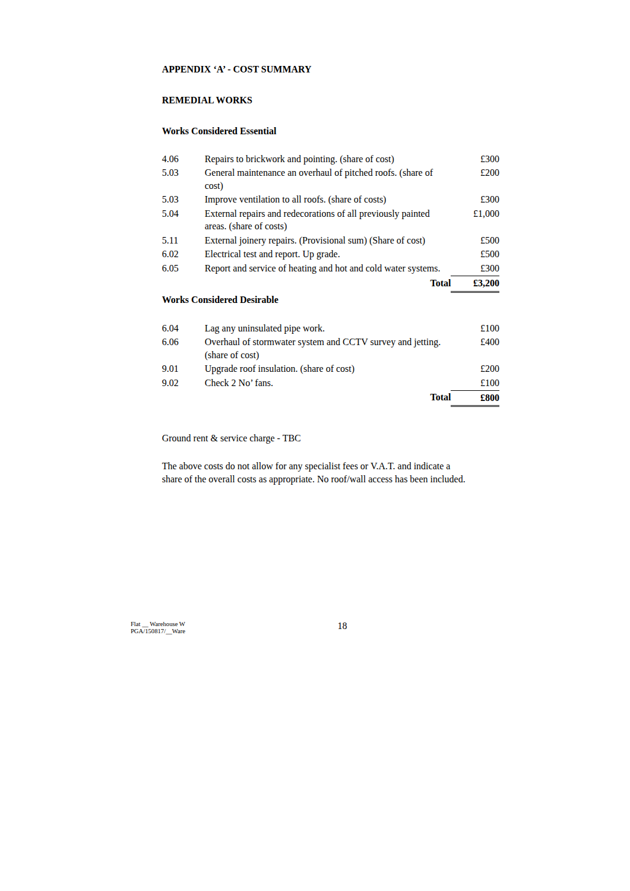APPENDIX ‘A’ - COST SUMMARY
REMEDIAL WORKS
Works Considered Essential
| 4.06 | Repairs to brickwork and pointing. (share of cost) | £300 |
| 5.03 | General maintenance an overhaul of pitched roofs. (share of cost) | £200 |
| 5.03 | Improve ventilation to all roofs. (share of costs) | £300 |
| 5.04 | External repairs and redecorations of all previously painted areas. (share of costs) | £1,000 |
| 5.11 | External joinery repairs. (Provisional sum) (Share of cost) | £500 |
| 6.02 | Electrical test and report. Up grade. | £500 |
| 6.05 | Report and service of heating and hot and cold water systems. | £300 |
| | Total | £3,200 |
Works Considered Desirable
| 6.04 | Lag any uninsulated pipe work. | £100 |
| 6.06 | Overhaul of stormwater system and CCTV survey and jetting. (share of cost) | £400 |
| 9.01 | Upgrade roof insulation. (share of cost) | £200 |
| 9.02 | Check 2 No’ fans. | £100 |
| | Total | £800 |
Ground rent & service charge - TBC
The above costs do not allow for any specialist fees or V.A.T. and indicate a
share of the overall costs as appropriate. No roof/wall access has been included.
Flat __ Warehouse W
PGA/150817/__Ware
18